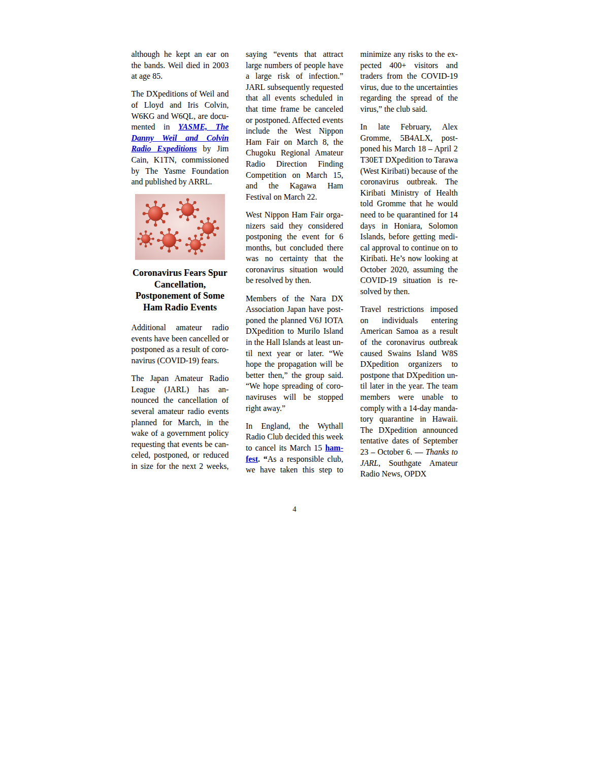although he kept an ear on the bands. Weil died in 2003 at age 85.
The DXpeditions of Weil and of Lloyd and Iris Colvin, W6KG and W6QL, are documented in YASME, The Danny Weil and Colvin Radio Expeditions by Jim Cain, K1TN, commissioned by The Yasme Foundation and published by ARRL.
Coronavirus Fears Spur Cancellation, Postponement of Some Ham Radio Events
Additional amateur radio events have been cancelled or postponed as a result of coronavirus (COVID-19) fears.
The Japan Amateur Radio League (JARL) has announced the cancellation of several amateur radio events planned for March, in the wake of a government policy requesting that events be canceled, postponed, or reduced in size for the next 2 weeks, saying “events that attract large numbers of people have a large risk of infection.” JARL subsequently requested that all events scheduled in that time frame be canceled or postponed. Affected events include the West Nippon Ham Fair on March 8, the Chugoku Regional Amateur Radio Direction Finding Competition on March 15, and the Kagawa Ham Festival on March 22.
West Nippon Ham Fair organizers said they considered postponing the event for 6 months, but concluded there was no certainty that the coronavirus situation would be resolved by then.
Members of the Nara DX Association Japan have postponed the planned V6J IOTA DXpedition to Murilo Island in the Hall Islands at least until next year or later. “We hope the propagation will be better then,” the group said. “We hope spreading of coronaviruses will be stopped right away.”
In England, the Wythall Radio Club decided this week to cancel its March 15 hamfest. “As a responsible club, we have taken this step to minimize any risks to the expected 400+ visitors and traders from the COVID-19 virus, due to the uncertainties regarding the spread of the virus,” the club said.
In late February, Alex Gromme, 5B4ALX, postponed his March 18 – April 2 T30ET DXpedition to Tarawa (West Kiribati) because of the coronavirus outbreak. The Kiribati Ministry of Health told Gromme that he would need to be quarantined for 14 days in Honiara, Solomon Islands, before getting medical approval to continue on to Kiribati. He’s now looking at October 2020, assuming the COVID-19 situation is resolved by then.
Travel restrictions imposed on individuals entering American Samoa as a result of the coronavirus outbreak caused Swains Island W8S DXpedition organizers to postpone that DXpedition until later in the year. The team members were unable to comply with a 14-day mandatory quarantine in Hawaii. The DXpedition announced tentative dates of September 23 – October 6. — Thanks to JARL, Southgate Amateur Radio News, OPDX
4